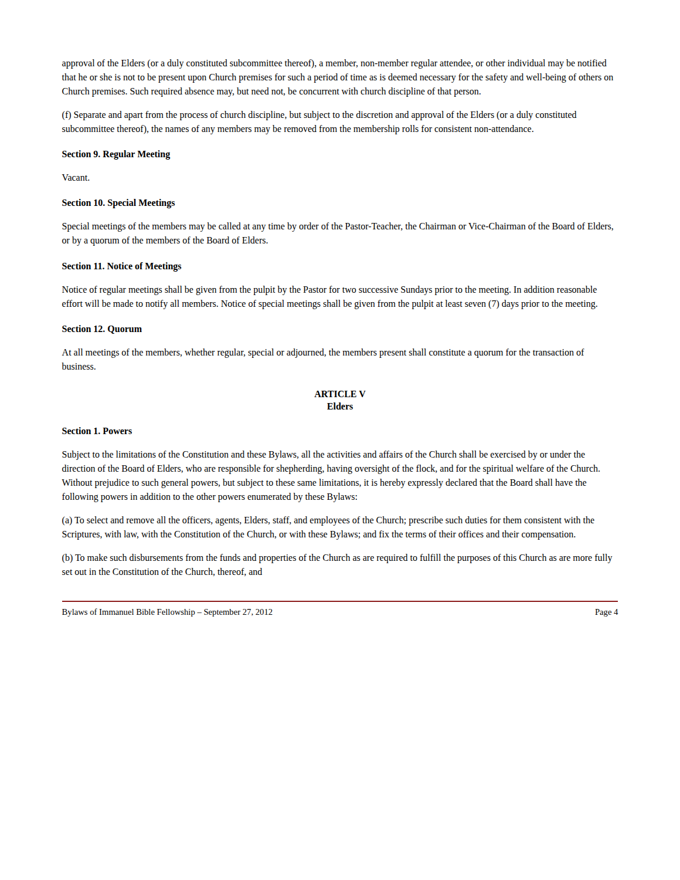approval of the Elders (or a duly constituted subcommittee thereof), a member, non-member regular attendee, or other individual may be notified that he or she is not to be present upon Church premises for such a period of time as is deemed necessary for the safety and well-being of others on Church premises. Such required absence may, but need not, be concurrent with church discipline of that person.
(f) Separate and apart from the process of church discipline, but subject to the discretion and approval of the Elders (or a duly constituted subcommittee thereof), the names of any members may be removed from the membership rolls for consistent non-attendance.
Section 9. Regular Meeting
Vacant.
Section 10. Special Meetings
Special meetings of the members may be called at any time by order of the Pastor-Teacher, the Chairman or Vice-Chairman of the Board of Elders, or by a quorum of the members of the Board of Elders.
Section 11. Notice of Meetings
Notice of regular meetings shall be given from the pulpit by the Pastor for two successive Sundays prior to the meeting. In addition reasonable effort will be made to notify all members. Notice of special meetings shall be given from the pulpit at least seven (7) days prior to the meeting.
Section 12. Quorum
At all meetings of the members, whether regular, special or adjourned, the members present shall constitute a quorum for the transaction of business.
ARTICLE VElders
Section 1. Powers
Subject to the limitations of the Constitution and these Bylaws, all the activities and affairs of the Church shall be exercised by or under the direction of the Board of Elders, who are responsible for shepherding, having oversight of the flock, and for the spiritual welfare of the Church. Without prejudice to such general powers, but subject to these same limitations, it is hereby expressly declared that the Board shall have the following powers in addition to the other powers enumerated by these Bylaws:
(a) To select and remove all the officers, agents, Elders, staff, and employees of the Church; prescribe such duties for them consistent with the Scriptures, with law, with the Constitution of the Church, or with these Bylaws; and fix the terms of their offices and their compensation.
(b) To make such disbursements from the funds and properties of the Church as are required to fulfill the purposes of this Church as are more fully set out in the Constitution of the Church, thereof, and
Bylaws of Immanuel Bible Fellowship – September 27, 2012 Page 4